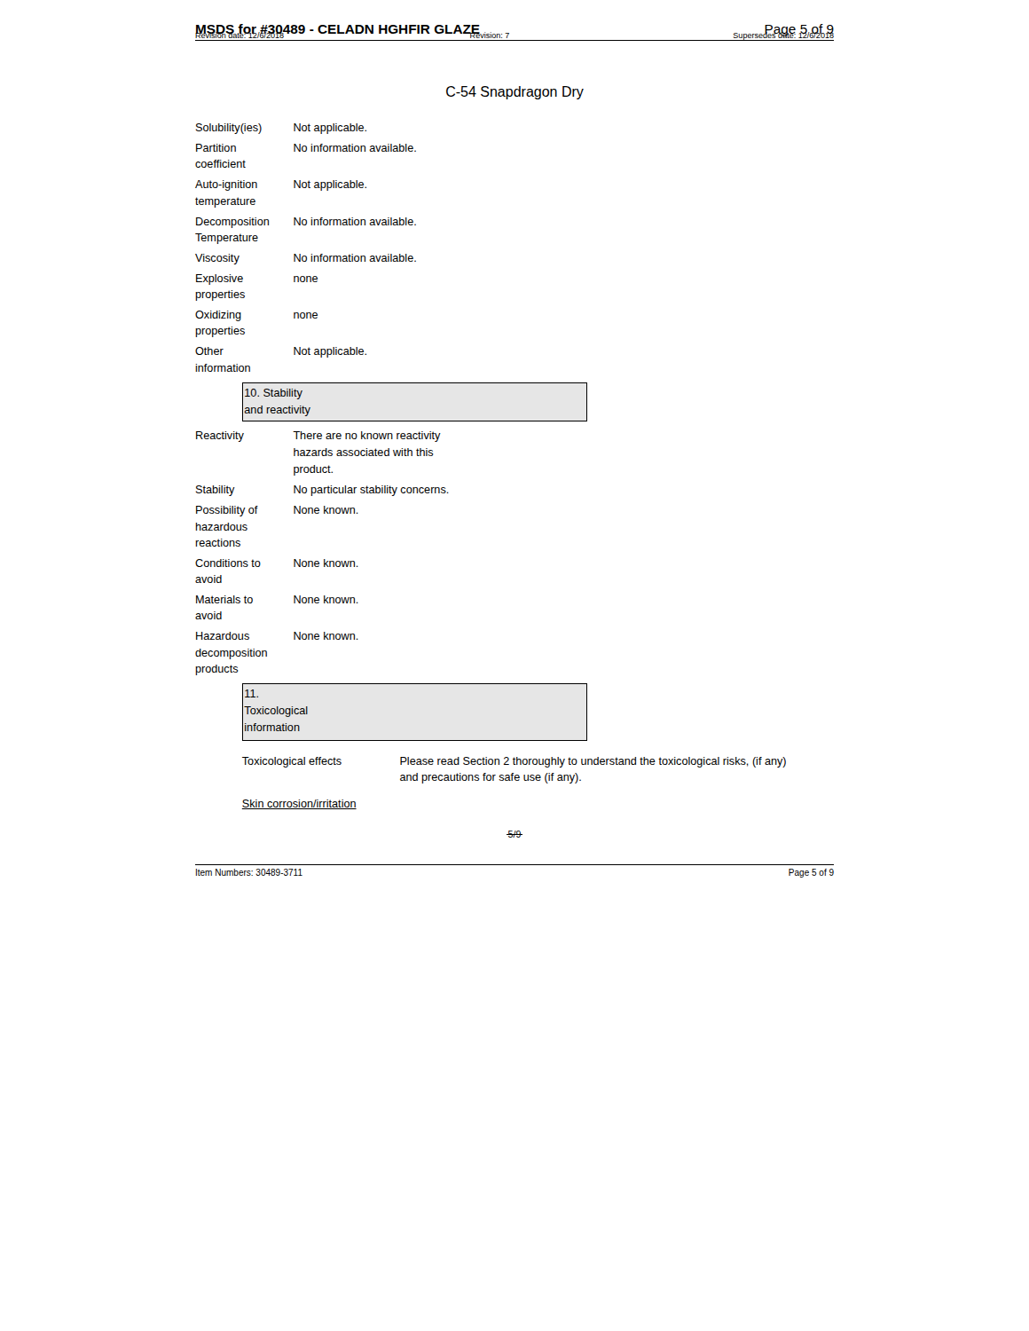MSDS for #30489 - CELADN HGHFIR GLAZE
Page 5 of 9
Revision date: 12/6/2018 Revision: 7 Supersedes date: 12/6/2018
C-54 Snapdragon Dry
| Solubility(ies) | Not applicable. |
| Partition coefficient | No information available. |
| Auto-ignition temperature | Not applicable. |
| Decomposition Temperature | No information available. |
| Viscosity | No information available. |
| Explosive properties | none |
| Oxidizing properties | none |
| Other information | Not applicable. |
10. Stability
and reactivity
| Reactivity | There are no known reactivity hazards associated with this product. |
| Stability | No particular stability concerns. |
| Possibility of hazardous reactions | None known. |
| Conditions to avoid | None known. |
| Materials to avoid | None known. |
| Hazardous decomposition products | None known. |
11.
Toxicological
information
Toxicological effects Please read Section 2 thoroughly to understand the toxicological risks, (if any) and precautions for safe use (if any).
Skin corrosion/irritation
5/9
Item Numbers: 30489-3711 Page 5 of 9